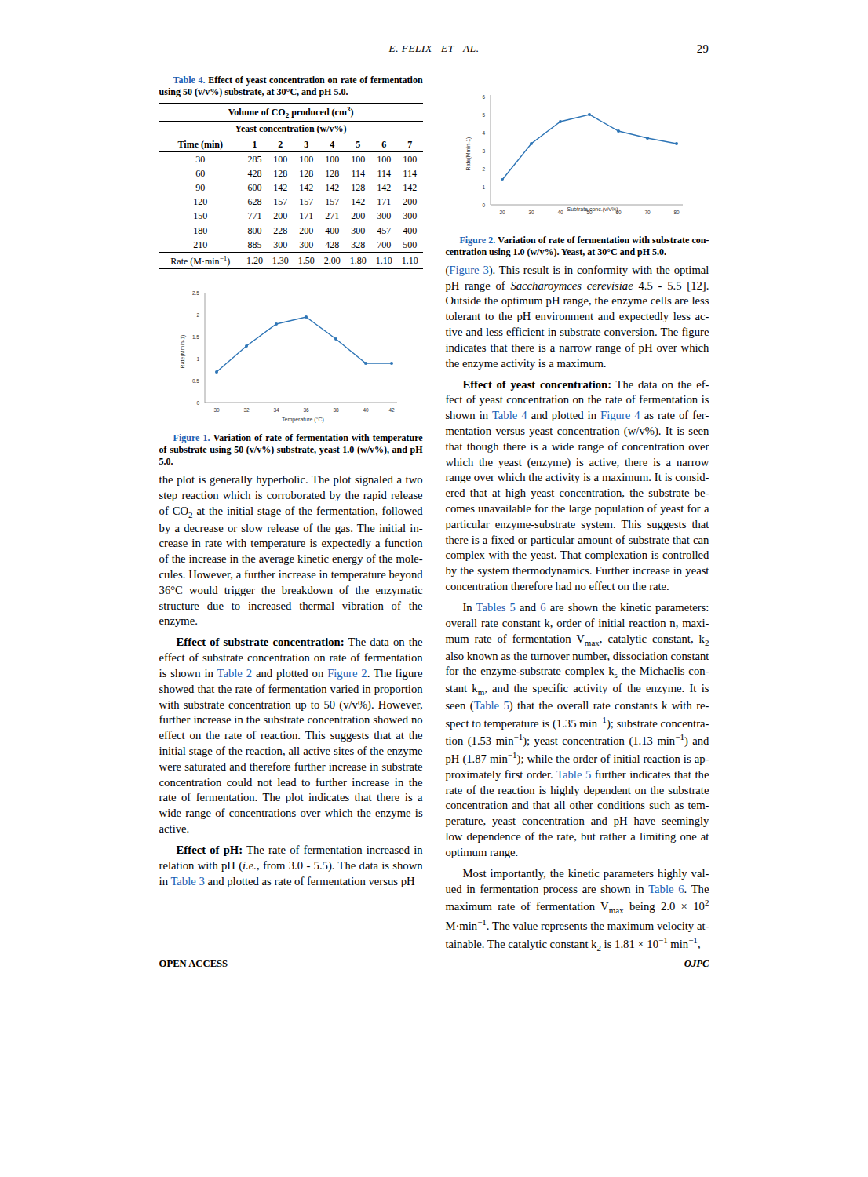E. FELIX ET AL. 29
Table 4. Effect of yeast concentration on rate of fermentation using 50 (v/v%) substrate, at 30°C, and pH 5.0.
| Volume of CO 2 produced (cm 3 ) |
| Yeast concentration (w/v%) |
| Time (min) | 1 | 2 | 3 | 4 | 5 | 6 | 7 |
| 30 | 285 | 100 | 100 | 100 | 100 | 100 | 100 |
| 60 | 428 | 128 | 128 | 128 | 114 | 114 | 114 |
| 90 | 600 | 142 | 142 | 142 | 128 | 142 | 142 |
| 120 | 628 | 157 | 157 | 157 | 142 | 171 | 200 |
| 150 | 771 | 200 | 171 | 271 | 200 | 300 | 300 |
| 180 | 800 | 228 | 200 | 400 | 300 | 457 | 400 |
| 210 | 885 | 300 | 300 | 428 | 328 | 700 | 500 |
| Rate (M·min −1 ) | 1.20 | 1.30 | 1.50 | 2.00 | 1.80 | 1.10 | 1.10 |
0 0.5 1 1.5 2 2.5 30 32 34 36 38 40 42 Temperature (°C) Rate(Mmin-1)
Figure 1. Variation of rate of fermentation with temperature of substrate using 50 (v/v%) substrate, yeast 1.0 (w/v%), and pH 5.0.
the plot is generally hyperbolic. The plot signaled a two step reaction which is corroborated by the rapid release of CO2 at the initial stage of the fermentation, followed by a decrease or slow release of the gas. The initial increase in rate with temperature is expectedly a function of the increase in the average kinetic energy of the molecules. However, a further increase in temperature beyond 36°C would trigger the breakdown of the enzymatic structure due to increased thermal vibration of the enzyme.
Effect of substrate concentration: The data on the effect of substrate concentration on rate of fermentation is shown in Table 2 and plotted on Figure 2. The figure showed that the rate of fermentation varied in proportion with substrate concentration up to 50 (v/v%). However, further increase in the substrate concentration showed no effect on the rate of reaction. This suggests that at the initial stage of the reaction, all active sites of the enzyme were saturated and therefore further increase in substrate concentration could not lead to further increase in the rate of fermentation. The plot indicates that there is a wide range of concentrations over which the enzyme is active.
Effect of pH: The rate of fermentation increased in relation with pH (i.e., from 3.0 - 5.5). The data is shown in Table 3 and plotted as rate of fermentation versus pH
0 1 2 3 4 5 6 20 30 40 50 60 70 80 Subtrate conc.(v/v%) Rate(Mmin-1)
Figure 2. Variation of rate of fermentation with substrate concentration using 1.0 (w/v%). Yeast, at 30°C and pH 5.0.
(Figure 3). This result is in conformity with the optimal pH range of Saccharoymces cerevisiae 4.5 - 5.5 [12]. Outside the optimum pH range, the enzyme cells are less tolerant to the pH environment and expectedly less active and less efficient in substrate conversion. The figure indicates that there is a narrow range of pH over which the enzyme activity is a maximum.
Effect of yeast concentration: The data on the effect of yeast concentration on the rate of fermentation is shown in Table 4 and plotted in Figure 4 as rate of fermentation versus yeast concentration (w/v%). It is seen that though there is a wide range of concentration over which the yeast (enzyme) is active, there is a narrow range over which the activity is a maximum. It is considered that at high yeast concentration, the substrate becomes unavailable for the large population of yeast for a particular enzyme-substrate system. This suggests that there is a fixed or particular amount of substrate that can complex with the yeast. That complexation is controlled by the system thermodynamics. Further increase in yeast concentration therefore had no effect on the rate.
In Tables 5 and 6 are shown the kinetic parameters: overall rate constant k, order of initial reaction n, maximum rate of fermentation Vmax, catalytic constant, k2 also known as the turnover number, dissociation constant for the enzyme-substrate complex ks the Michaelis constant km, and the specific activity of the enzyme. It is seen (Table 5) that the overall rate constants k with respect to temperature is (1.35 min−1); substrate concentration (1.53 min−1); yeast concentration (1.13 min−1) and pH (1.87 min−1); while the order of initial reaction is approximately first order. Table 5 further indicates that the rate of the reaction is highly dependent on the substrate concentration and that all other conditions such as temperature, yeast concentration and pH have seemingly low dependence of the rate, but rather a limiting one at optimum range.
Most importantly, the kinetic parameters highly valued in fermentation process are shown in Table 6. The maximum rate of fermentation Vmax being 2.0 × 102 M·min−1. The value represents the maximum velocity attainable. The catalytic constant k2 is 1.81 × 10−1 min−1,
OPEN ACCESS OJPC